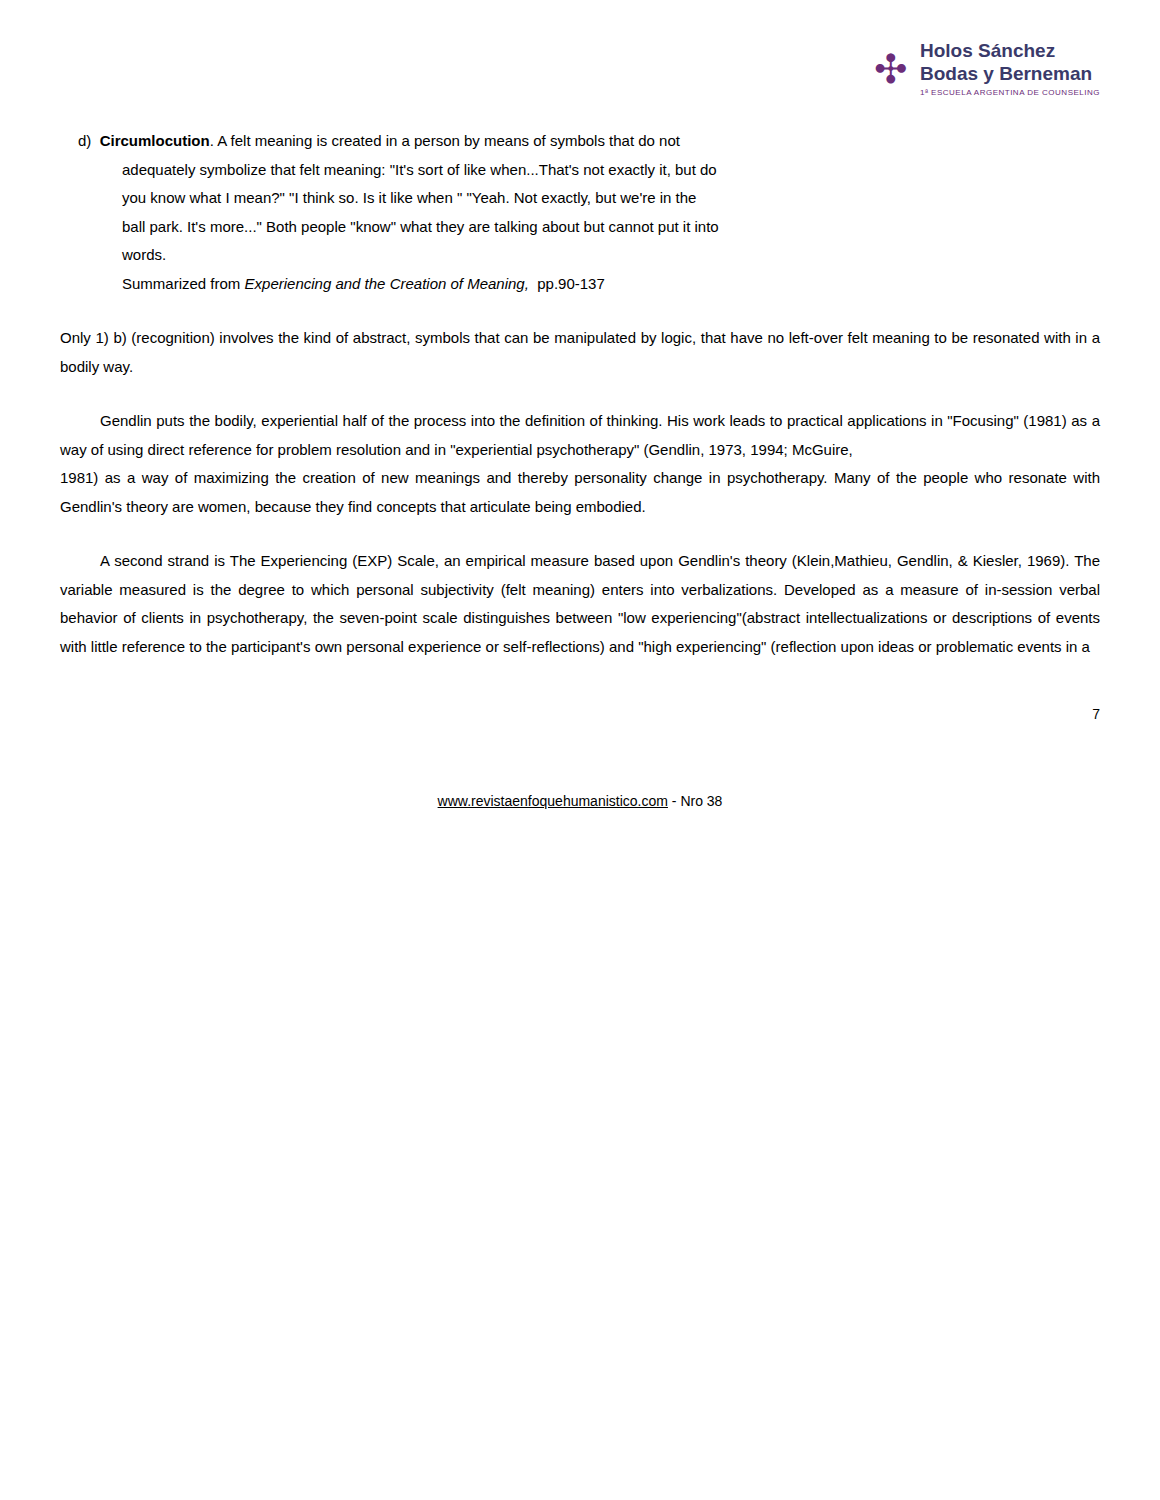✣ Holos Sánchez Bodas y Berneman 1ª ESCUELA ARGENTINA DE COUNSELING
d) Circumlocution. A felt meaning is created in a person by means of symbols that do not
adequately symbolize that felt meaning: "It's sort of like when...That's not exactly it, but do
you know what I mean?" "I think so. Is it like when " "Yeah. Not exactly, but we're in the
ball park. It's more..." Both people "know" what they are talking about but cannot put it into
words.
Summarized from Experiencing and the Creation of Meaning, pp.90-137
Only 1) b) (recognition) involves the kind of abstract, symbols that can be manipulated by logic, that have no left-over felt meaning to be resonated with in a bodily way.
Gendlin puts the bodily, experiential half of the process into the definition of thinking. His work leads to practical applications in "Focusing" (1981) as a way of using direct reference for problem resolution and in "experiential psychotherapy" (Gendlin, 1973, 1994; McGuire,
1981) as a way of maximizing the creation of new meanings and thereby personality change in psychotherapy. Many of the people who resonate with Gendlin's theory are women, because they find concepts that articulate being embodied.
A second strand is The Experiencing (EXP) Scale, an empirical measure based upon Gendlin's theory (Klein,Mathieu, Gendlin, & Kiesler, 1969). The variable measured is the degree to which personal subjectivity (felt meaning) enters into verbalizations. Developed as a measure of in-session verbal behavior of clients in psychotherapy, the seven-point scale distinguishes between "low experiencing"(abstract intellectualizations or descriptions of events with little reference to the participant's own personal experience or self-reflections) and "high experiencing" (reflection upon ideas or problematic events in a
7
www.revistaenfoquehumanistico.com - Nro 38